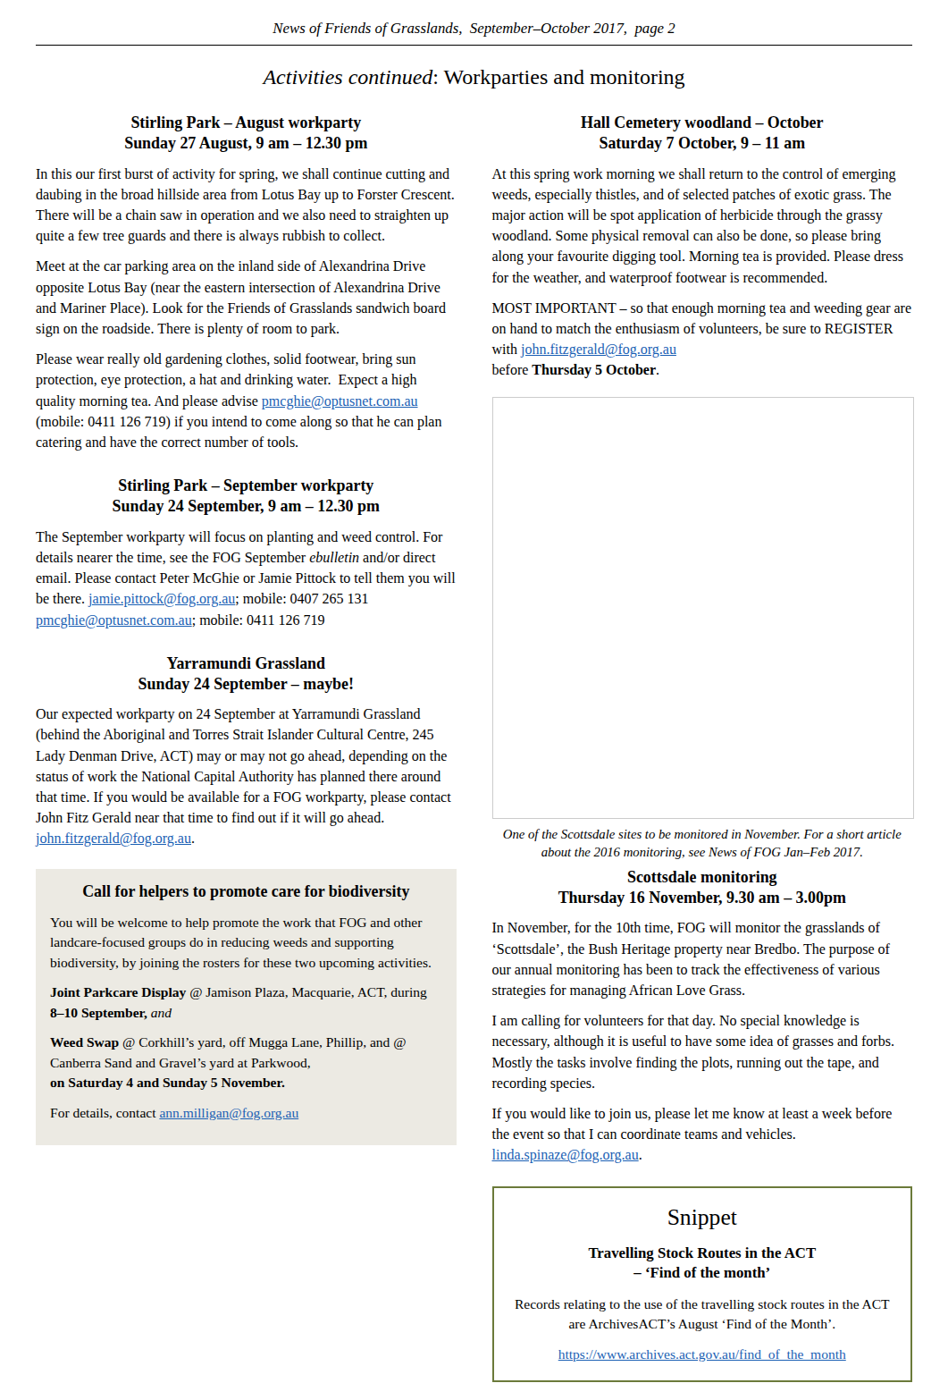News of Friends of Grasslands, September–October 2017, page 2
Activities continued: Workparties and monitoring
Stirling Park – August workparty
Sunday 27 August, 9 am – 12.30 pm
In this our first burst of activity for spring, we shall continue cutting and daubing in the broad hillside area from Lotus Bay up to Forster Crescent. There will be a chain saw in operation and we also need to straighten up quite a few tree guards and there is always rubbish to collect.
Meet at the car parking area on the inland side of Alexandrina Drive opposite Lotus Bay (near the eastern intersection of Alexandrina Drive and Mariner Place). Look for the Friends of Grasslands sandwich board sign on the roadside. There is plenty of room to park.
Please wear really old gardening clothes, solid footwear, bring sun protection, eye protection, a hat and drinking water. Expect a high quality morning tea. And please advise pmcghie@optusnet.com.au (mobile: 0411 126 719) if you intend to come along so that he can plan catering and have the correct number of tools.
Stirling Park – September workparty
Sunday 24 September, 9 am – 12.30 pm
The September workparty will focus on planting and weed control. For details nearer the time, see the FOG September ebulletin and/or direct email. Please contact Peter McGhie or Jamie Pittock to tell them you will be there. jamie.pittock@fog.org.au; mobile: 0407 265 131
pmcghie@optusnet.com.au; mobile: 0411 126 719
Yarramundi Grassland
Sunday 24 September – maybe!
Our expected workparty on 24 September at Yarramundi Grassland (behind the Aboriginal and Torres Strait Islander Cultural Centre, 245 Lady Denman Drive, ACT) may or may not go ahead, depending on the status of work the National Capital Authority has planned there around that time. If you would be available for a FOG workparty, please contact John Fitz Gerald near that time to find out if it will go ahead. john.fitzgerald@fog.org.au.
Call for helpers to promote care for biodiversity
You will be welcome to help promote the work that FOG and other landcare-focused groups do in reducing weeds and supporting biodiversity, by joining the rosters for these two upcoming activities.
Joint Parkcare Display @ Jamison Plaza, Macquarie, ACT, during 8–10 September, and
Weed Swap @ Corkhill’s yard, off Mugga Lane, Phillip, and @ Canberra Sand and Gravel’s yard at Parkwood,
on Saturday 4 and Sunday 5 November.
For details, contact ann.milligan@fog.org.au
Hall Cemetery woodland – October
Saturday 7 October, 9 – 11 am
At this spring work morning we shall return to the control of emerging weeds, especially thistles, and of selected patches of exotic grass. The major action will be spot application of herbicide through the grassy woodland. Some physical removal can also be done, so please bring along your favourite digging tool. Morning tea is provided. Please dress for the weather, and waterproof footwear is recommended.
MOST IMPORTANT – so that enough morning tea and weeding gear are on hand to match the enthusiasm of volunteers, be sure to REGISTER with john.fitzgerald@fog.org.au
before Thursday 5 October.
One of the Scottsdale sites to be monitored in November. For a short article about the 2016 monitoring, see News of FOG Jan–Feb 2017.
Scottsdale monitoring
Thursday 16 November, 9.30 am – 3.00pm
In November, for the 10th time, FOG will monitor the grasslands of ‘Scottsdale’, the Bush Heritage property near Bredbo. The purpose of our annual monitoring has been to track the effectiveness of various strategies for managing African Love Grass.
I am calling for volunteers for that day. No special knowledge is necessary, although it is useful to have some idea of grasses and forbs. Mostly the tasks involve finding the plots, running out the tape, and recording species.
If you would like to join us, please let me know at least a week before the event so that I can coordinate teams and vehicles. linda.spinaze@fog.org.au.
Snippet
Travelling Stock Routes in the ACT
– ‘Find of the month’
Records relating to the use of the travelling stock routes in the ACT are ArchivesACT’s August ‘Find of the Month’.
https://www.archives.act.gov.au/find_of_the_month